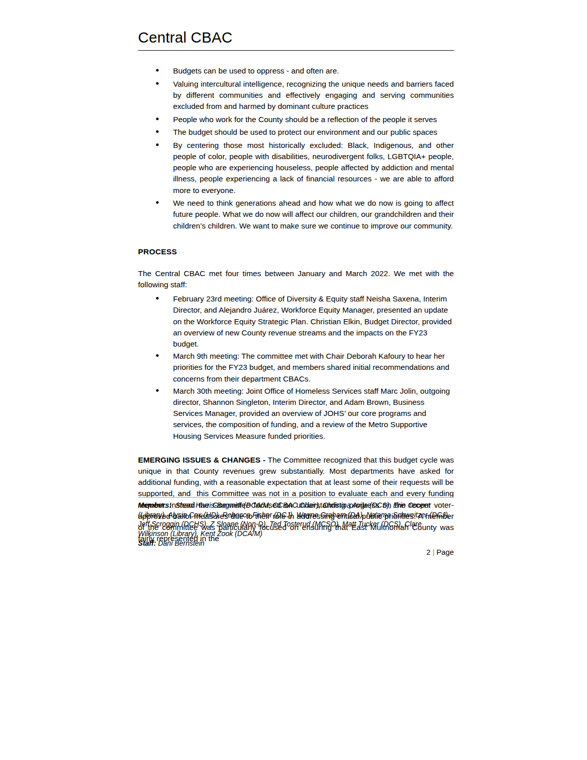Central CBAC
Budgets can be used to oppress - and often are.
Valuing intercultural intelligence, recognizing the unique needs and barriers faced by different communities and effectively engaging and serving communities excluded from and harmed by dominant culture practices
People who work for the County should be a reflection of the people it serves
The budget should be used to protect our environment and our public spaces
By centering those most historically excluded: Black, Indigenous, and other people of color, people with disabilities, neurodivergent folks, LGBTQIA+ people, people who are experiencing houseless, people affected by addiction and mental illness, people experiencing a lack of financial resources - we are able to afford more to everyone.
We need to think generations ahead and how what we do now is going to affect future people. What we do now will affect our children, our grandchildren and their children’s children. We want to make sure we continue to improve our community.
PROCESS
The Central CBAC met four times between January and March 2022. We met with the following staff:
February 23rd meeting: Office of Diversity & Equity staff Neisha Saxena, Interim Director, and Alejandro Juárez, Workforce Equity Manager, presented an update on the Workforce Equity Strategic Plan. Christian Elkin, Budget Director, provided an overview of new County revenue streams and the impacts on the FY23 budget.
March 9th meeting: The committee met with Chair Deborah Kafoury to hear her priorities for the FY23 budget, and members shared initial recommendations and concerns from their department CBACs.
March 30th meeting: Joint Office of Homeless Services staff Marc Jolin, outgoing director, Shannon Singleton, Interim Director, and Adam Brown, Business Services Manager, provided an overview of JOHS’ our core programs and services, the composition of funding, and a review of the Metro Supportive Housing Services Measure funded priorities.
EMERGING ISSUES & CHANGES - The Committee recognized that this budget cycle was unique in that County revenues grew substantially. Most departments have asked for additional funding, with a reasonable expectation that at least some of their requests will be supported, and this Committee was not in a position to evaluate each and every funding request. Instead the Committee focused on understanding progress on the recent voter-approved ballot measures due to their role in addressing critical public priorities. A member of the committee was particularly focused on ensuring that East Multnomah County was fairly represented in the
Members: Shani Harris-Bagwell (DCA/M, CCBAC Chair), Christina Avila (DCS), Erin Cooper (Library), Alysia Cox (HD), Rebecca Fisher (DCJ), Wayne Graham (DA), Na’ama Schweitzer (DCJ), Jeff Scroggin (DCHS), Z Sloane (Non-D), Ted Tosterud (MCSO), Matt Tucker (DCS), Clare Wilkinson (Library), Kent Zook (DCA/M)
Staff: Dani Bernstein
2 | Page